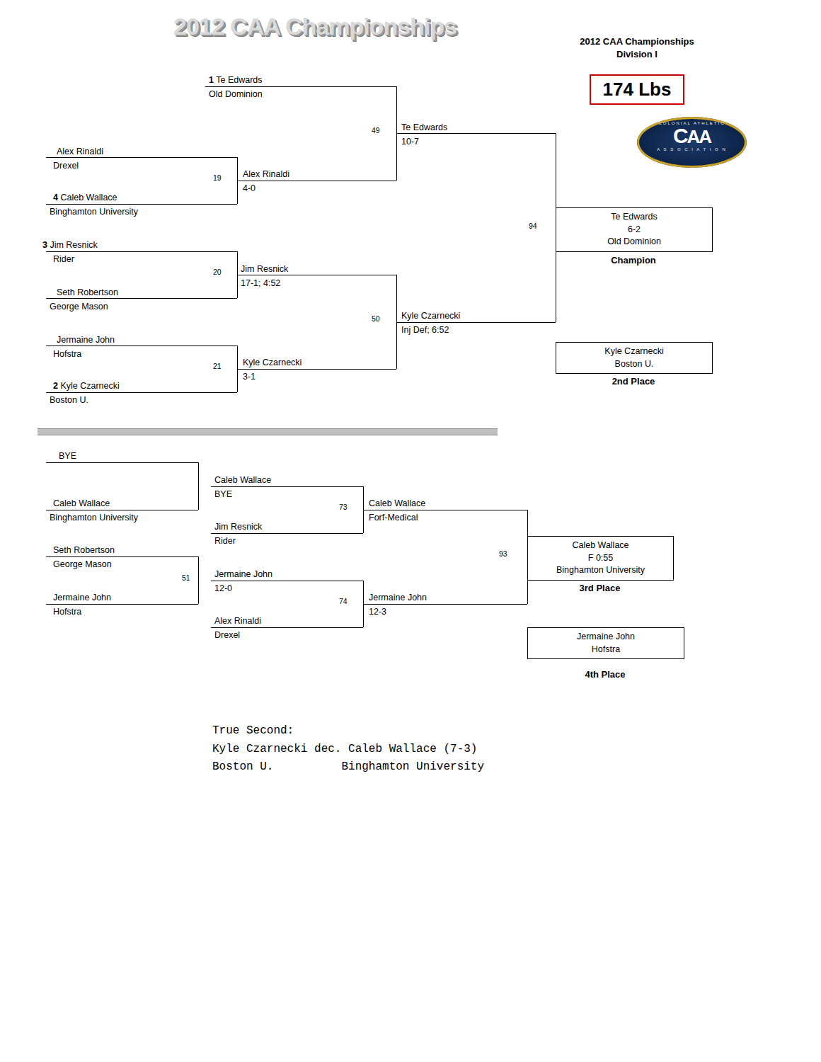2012 CAA Championships
2012 CAA Championships
Division I
174 Lbs
COLONIAL ATHLETIC
CAA
A S S O C I A T I O N
1 Te Edwards
Old Dominion
Alex Rinaldi
Drexel
4 Caleb Wallace
Binghamton University
3 Jim Resnick
Rider
Seth Robertson
George Mason
Jermaine John
Hofstra
2 Kyle Czarnecki
Boston U.
19
Alex Rinaldi
4-0
20
Jim Resnick
17-1; 4:52
21
Kyle Czarnecki
3-1
49
Te Edwards
10-7
50
Kyle Czarnecki
Inj Def; 6:52
94
Te Edwards
6-2
Old Dominion
Champion
Kyle Czarnecki
Boston U.
2nd Place
BYE
Caleb Wallace
Binghamton University
Seth Robertson
George Mason
Jermaine John
Hofstra
Caleb Wallace
BYE
Jim Resnick
Rider
51
Jermaine John
12-0
Alex Rinaldi
Drexel
73
Caleb Wallace
Forf-Medical
74
Jermaine John
12-3
93
Caleb Wallace
F 0:55
Binghamton University
3rd Place
Jermaine John
Hofstra
4th Place
True Second: Kyle Czarnecki dec. Caleb Wallace (7-3) Boston U. Binghamton University